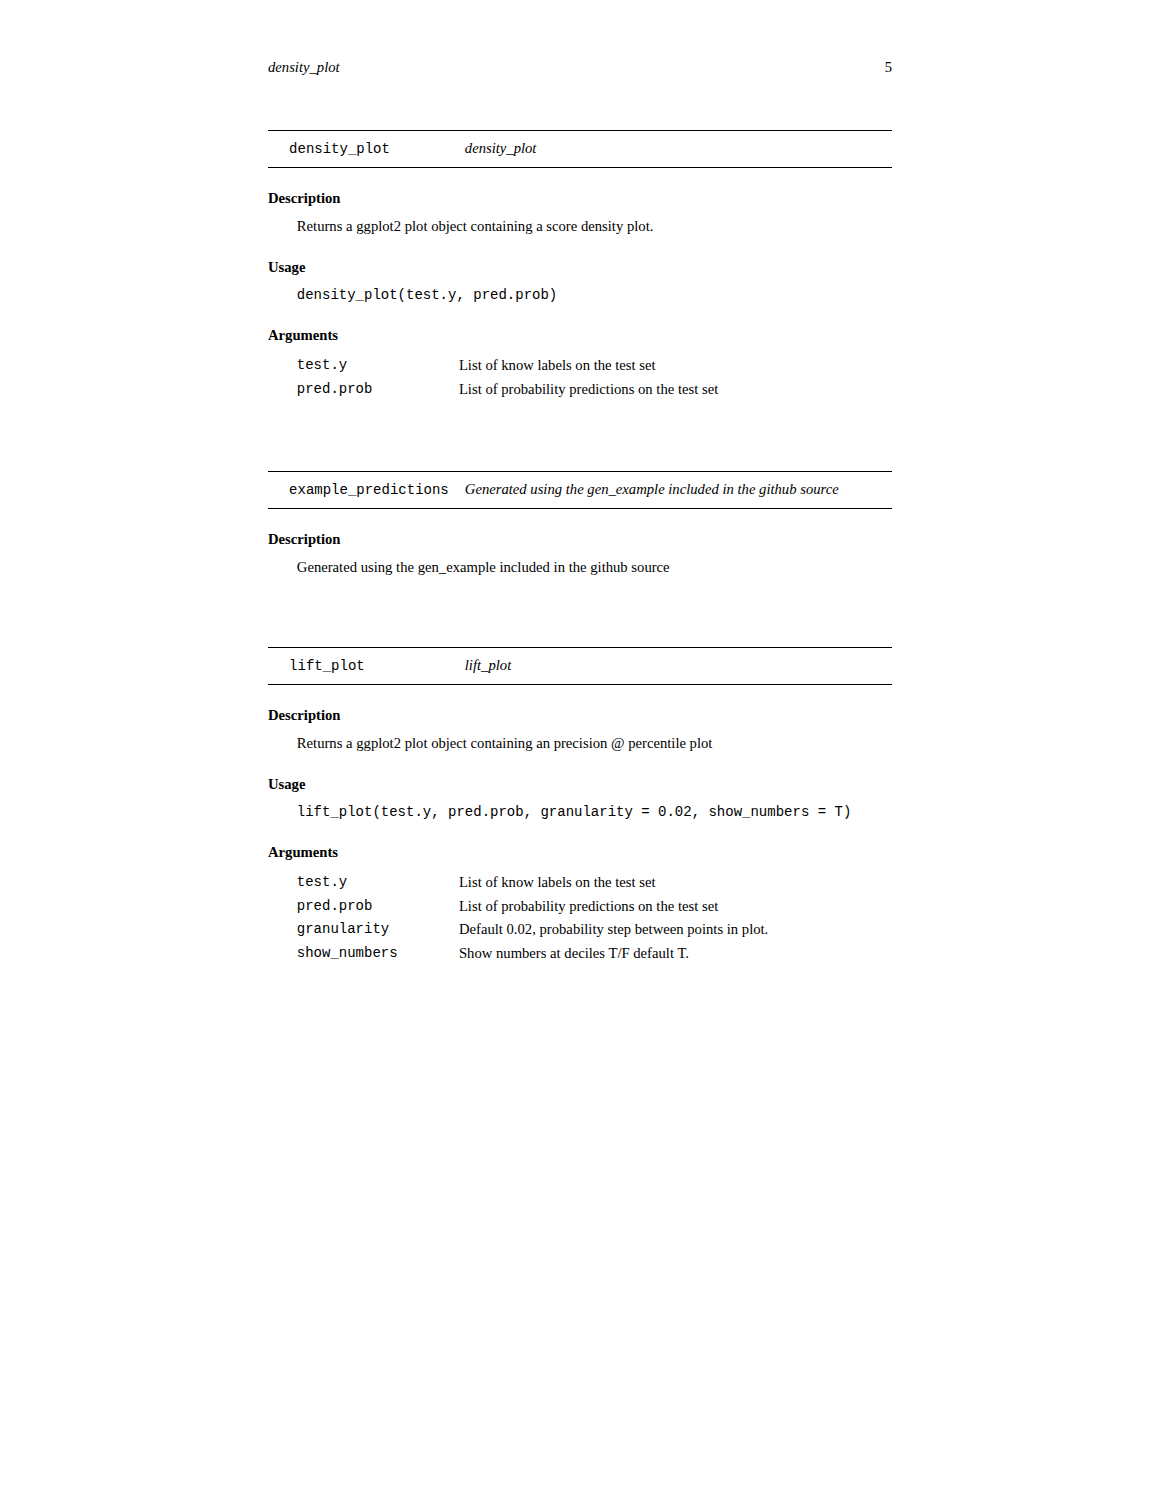density_plot 5
density_plot density_plot
Description
Returns a ggplot2 plot object containing a score density plot.
Usage
density_plot(test.y, pred.prob)
Arguments
| test.y | List of know labels on the test set |
| pred.prob | List of probability predictions on the test set |
example_predictions Generated using the gen_example included in the github source
Description
Generated using the gen_example included in the github source
lift_plot lift_plot
Description
Returns a ggplot2 plot object containing an precision @ percentile plot
Usage
lift_plot(test.y, pred.prob, granularity = 0.02, show_numbers = T)
Arguments
| test.y | List of know labels on the test set |
| pred.prob | List of probability predictions on the test set |
| granularity | Default 0.02, probability step between points in plot. |
| show_numbers | Show numbers at deciles T/F default T. |